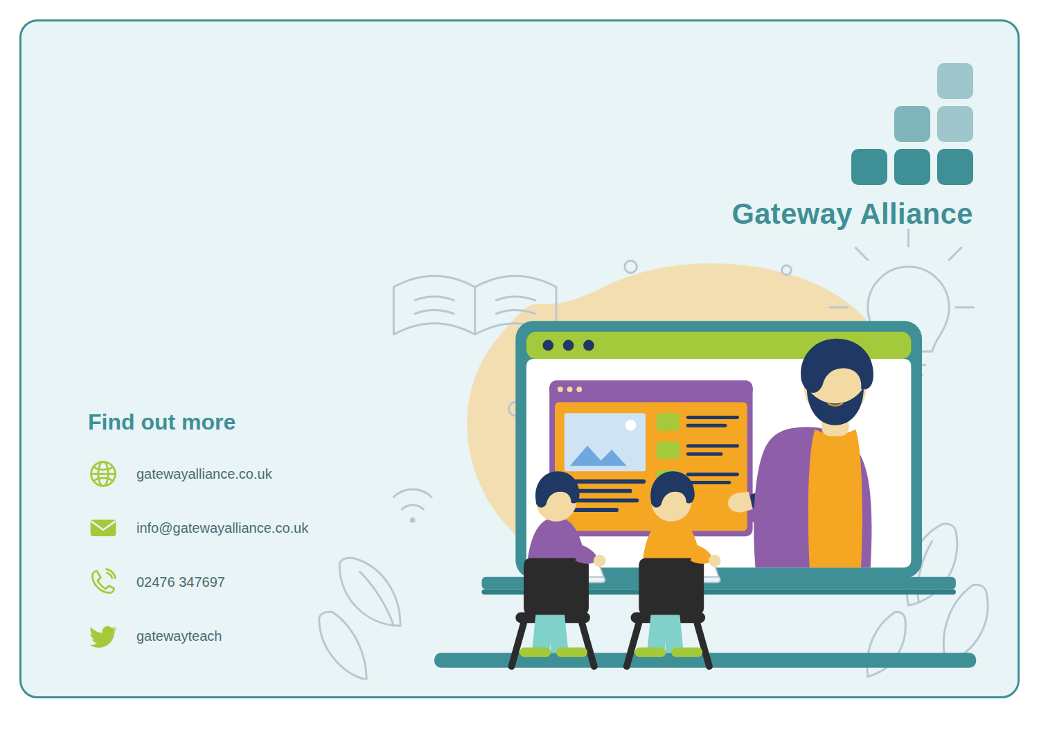Gateway Alliance
Find out more
gatewayalliance.co.uk
info@gatewayalliance.co.uk
02476 347697
gatewayteach